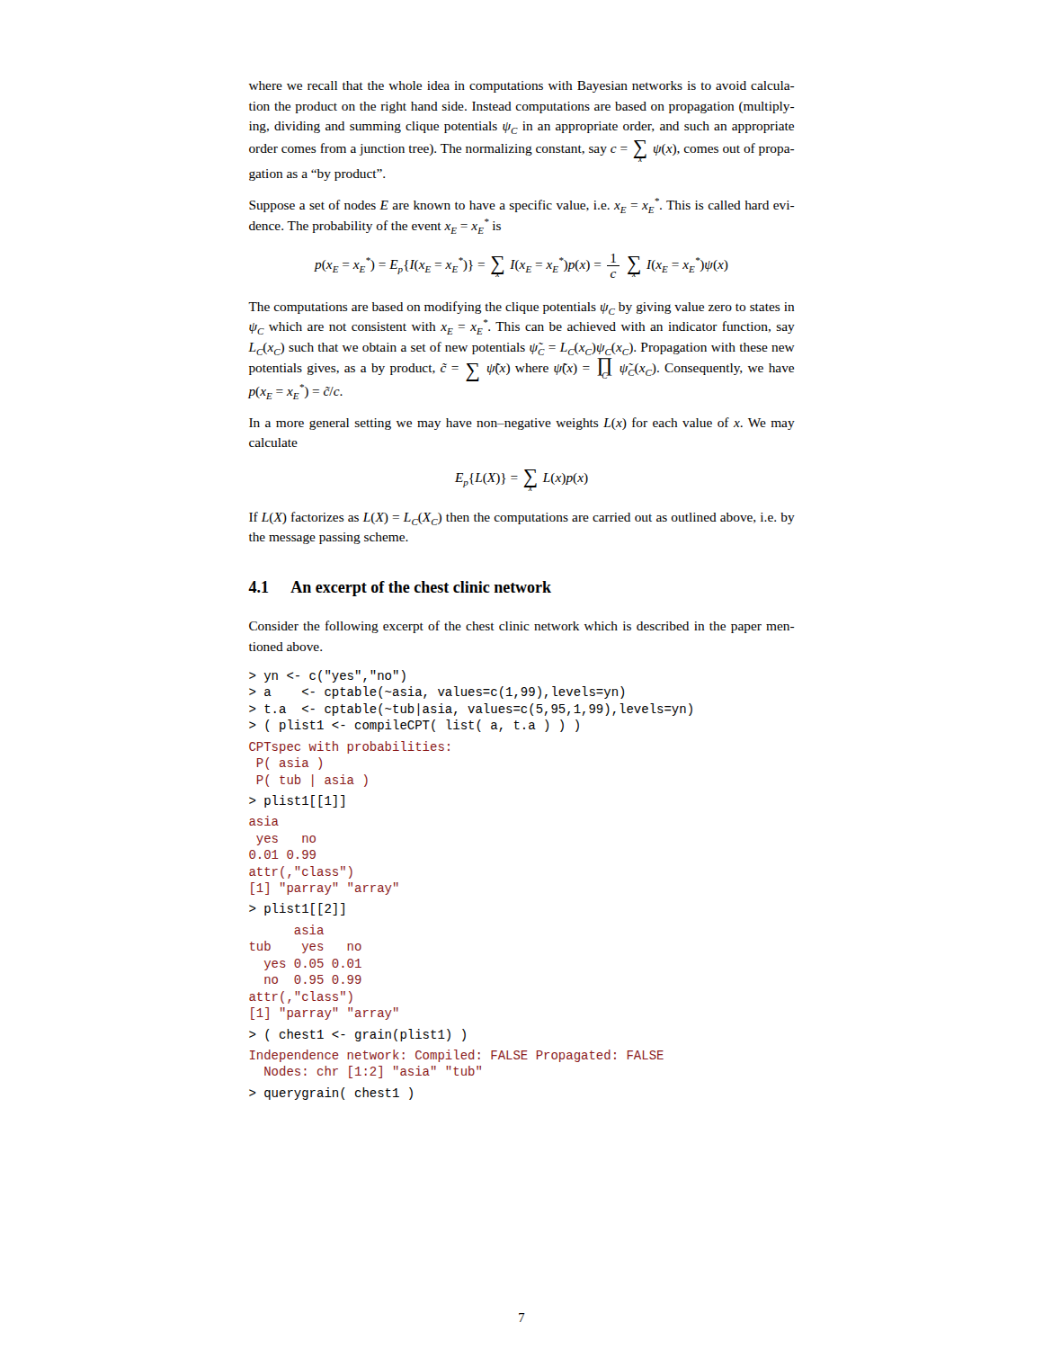where we recall that the whole idea in computations with Bayesian networks is to avoid calculation the product on the right hand side. Instead computations are based on propagation (multiplying, dividing and summing clique potentials ψC in an appropriate order, and such an appropriate order comes from a junction tree). The normalizing constant, say c = ∑x ψ(x), comes out of propagation as a “by product”.
Suppose a set of nodes E are known to have a specific value, i.e. xE = xE*. This is called hard evidence. The probability of the event xE = xE* is
p(xE = xE*) = Ep{I(xE = xE*)} = ∑x I(xE = xE*)p(x) = 1 c ∑x I(xE = xE*)ψ(x)
The computations are based on modifying the clique potentials ψC by giving value zero to states in ψC which are not consistent with xE = xE*. This can be achieved with an indicator function, say LC(xC) such that we obtain a set of new potentials ψ̃C = LC(xC)ψC(xC). Propagation with these new potentials gives, as a by product, c̃ = ∑ ψ̃(x) where ψ̃(x) = ∏C ψ̃C(xC). Consequently, we have p(xE = xE*) = c̃/c.
In a more general setting we may have non–negative weights L(x) for each value of x. We may calculate
Ep{L(X)} = ∑x L(x)p(x)
If L(X) factorizes as L(X) = LC(XC) then the computations are carried out as outlined above, i.e. by the message passing scheme.
4.1 An excerpt of the chest clinic network
Consider the following excerpt of the chest clinic network which is described in the paper mentioned above.
> yn <- c("yes","no")
> a    <- cptable(~asia, values=c(1,99),levels=yn)
> t.a  <- cptable(~tub|asia, values=c(5,95,1,99),levels=yn)
> ( plist1 <- compileCPT( list( a, t.a ) ) )
CPTspec with probabilities:
 P( asia )
 P( tub | asia )
> plist1[[1]]
asia
 yes   no
0.01 0.99
attr(,"class")
[1] "parray" "array"
> plist1[[2]]
      asia
tub    yes   no
  yes 0.05 0.01
  no  0.95 0.99
attr(,"class")
[1] "parray" "array"
> ( chest1 <- grain(plist1) )
Independence network: Compiled: FALSE Propagated: FALSE
  Nodes: chr [1:2] "asia" "tub"
> querygrain( chest1 )
7